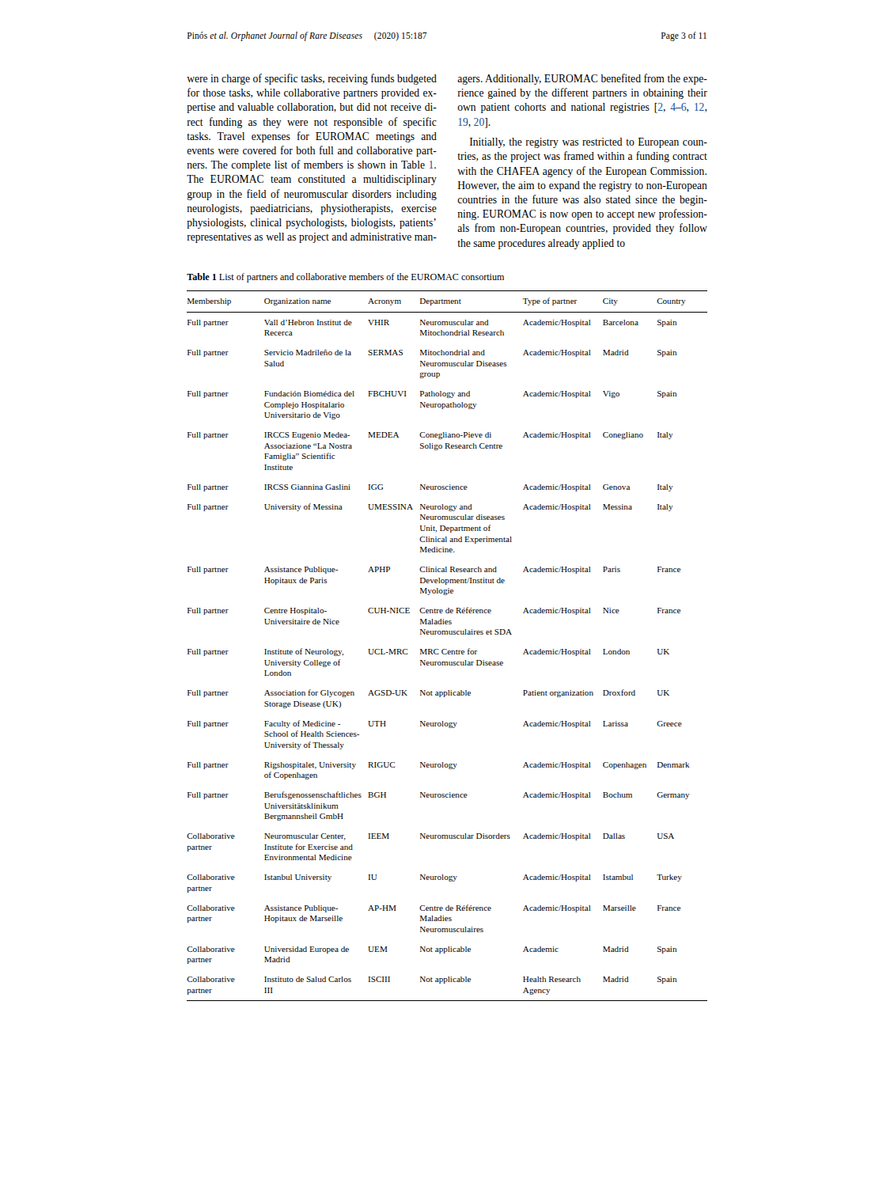Pinós et al. Orphanet Journal of Rare Diseases (2020) 15:187
Page 3 of 11
were in charge of specific tasks, receiving funds budgeted for those tasks, while collaborative partners provided expertise and valuable collaboration, but did not receive direct funding as they were not responsible of specific tasks. Travel expenses for EUROMAC meetings and events were covered for both full and collaborative partners. The complete list of members is shown in Table 1. The EUROMAC team constituted a multidisciplinary group in the field of neuromuscular disorders including neurologists, paediatricians, physiotherapists, exercise physiologists, clinical psychologists, biologists, patients’ representatives as well as project and administrative managers. Additionally, EUROMAC benefited from the experience gained by the different partners in obtaining their own patient cohorts and national registries [2, 4–6, 12, 19, 20].
Initially, the registry was restricted to European countries, as the project was framed within a funding contract with the CHAFEA agency of the European Commission. However, the aim to expand the registry to non-European countries in the future was also stated since the beginning. EUROMAC is now open to accept new professionals from non-European countries, provided they follow the same procedures already applied to
Table 1 List of partners and collaborative members of the EUROMAC consortium
| Membership | Organization name | Acronym | Department | Type of partner | City | Country |
| --- | --- | --- | --- | --- | --- | --- |
| Full partner | Vall d’Hebron Institut de Recerca | VHIR | Neuromuscular and Mitochondrial Research | Academic/Hospital | Barcelona | Spain |
| Full partner | Servicio Madrileño de la Salud | SERMAS | Mitochondrial and Neuromuscular Diseases group | Academic/Hospital | Madrid | Spain |
| Full partner | Fundación Biomédica del Complejo Hospitalario Universitario de Vigo | FBCHUVI | Pathology and Neuropathology | Academic/Hospital | Vigo | Spain |
| Full partner | IRCCS Eugenio Medea-Associazione “La Nostra Famiglia” Scientific Institute | MEDEA | Conegliano-Pieve di Soligo Research Centre | Academic/Hospital | Conegliano | Italy |
| Full partner | IRCSS Giannina Gaslini | IGG | Neuroscience | Academic/Hospital | Genova | Italy |
| Full partner | University of Messina | UMESSINA | Neurology and Neuromuscular diseases Unit, Department of Clinical and Experimental Medicine. | Academic/Hospital | Messina | Italy |
| Full partner | Assistance Publique-Hopitaux de Paris | APHP | Clinical Research and Development/Institut de Myologie | Academic/Hospital | Paris | France |
| Full partner | Centre Hospitalo-Universitaire de Nice | CUH-NICE | Centre de Référence Maladies Neuromusculaires et SDA | Academic/Hospital | Nice | France |
| Full partner | Institute of Neurology, University College of London | UCL-MRC | MRC Centre for Neuromuscular Disease | Academic/Hospital | London | UK |
| Full partner | Association for Glycogen Storage Disease (UK) | AGSD-UK | Not applicable | Patient organization | Droxford | UK |
| Full partner | Faculty of Medicine -School of Health Sciences-University of Thessaly | UTH | Neurology | Academic/Hospital | Larissa | Greece |
| Full partner | Rigshospitalet, University of Copenhagen | RIGUC | Neurology | Academic/Hospital | Copenhagen | Denmark |
| Full partner | Berufsgenossenschaftliches Universitätsklinikum Bergmannsheil GmbH | BGH | Neuroscience | Academic/Hospital | Bochum | Germany |
| Collaborative partner | Neuromuscular Center, Institute for Exercise and Environmental Medicine | IEEM | Neuromuscular Disorders | Academic/Hospital | Dallas | USA |
| Collaborative partner | Istanbul University | IU | Neurology | Academic/Hospital | Istambul | Turkey |
| Collaborative partner | Assistance Publique-Hopitaux de Marseille | AP-HM | Centre de Référence Maladies Neuromusculaires | Academic/Hospital | Marseille | France |
| Collaborative partner | Universidad Europea de Madrid | UEM | Not applicable | Academic | Madrid | Spain |
| Collaborative partner | Instituto de Salud Carlos III | ISCIII | Not applicable | Health Research Agency | Madrid | Spain |